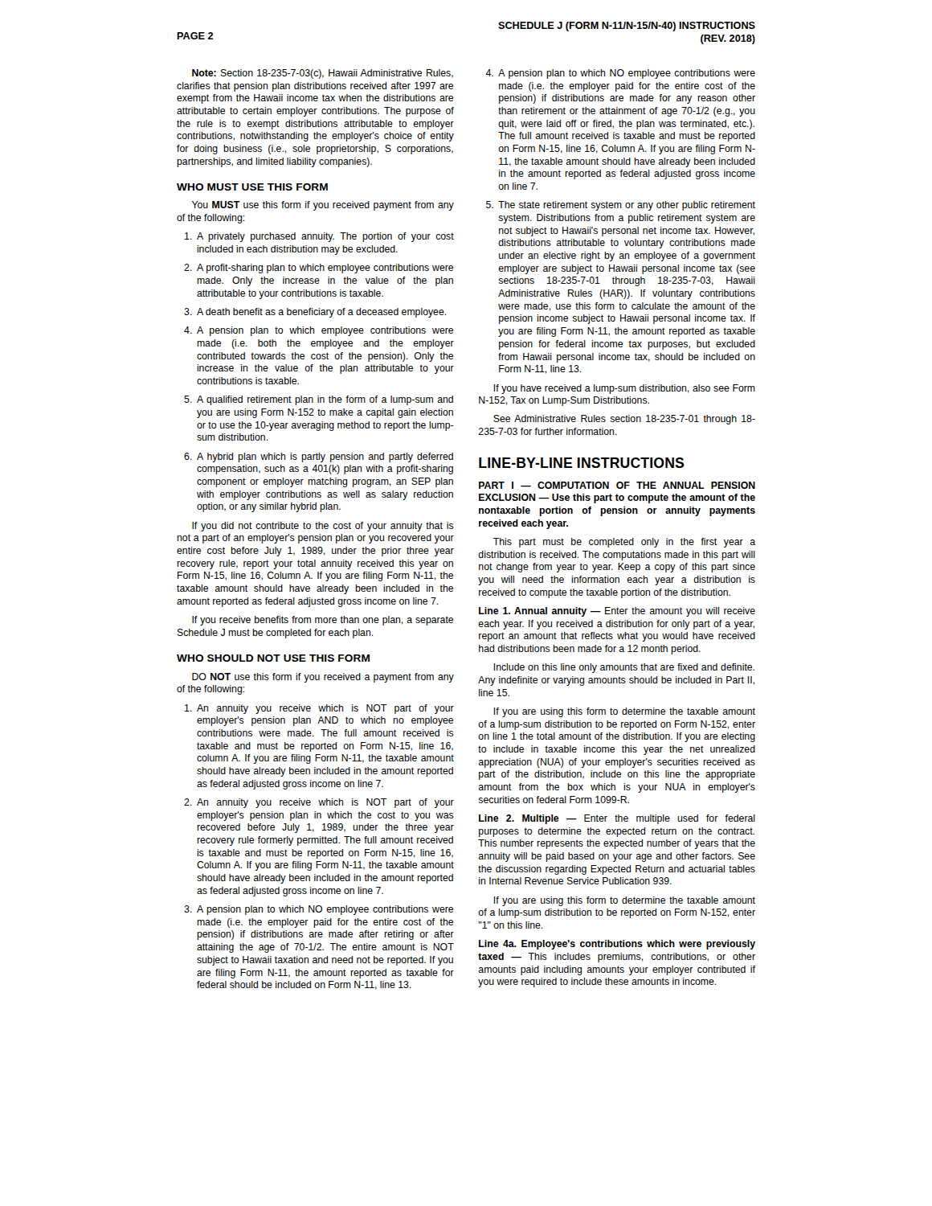PAGE 2
SCHEDULE J (FORM N-11/N-15/N-40) INSTRUCTIONS
(REV. 2018)
Note: Section 18-235-7-03(c), Hawaii Administrative Rules, clarifies that pension plan distributions received after 1997 are exempt from the Hawaii income tax when the distributions are attributable to certain employer contributions. The purpose of the rule is to exempt distributions attributable to employer contributions, notwithstanding the employer's choice of entity for doing business (i.e., sole proprietorship, S corporations, partnerships, and limited liability companies).
WHO MUST USE THIS FORM
You MUST use this form if you received payment from any of the following:
A privately purchased annuity. The portion of your cost included in each distribution may be excluded.
A profit-sharing plan to which employee contributions were made. Only the increase in the value of the plan attributable to your contributions is taxable.
A death benefit as a beneficiary of a deceased employee.
A pension plan to which employee contributions were made (i.e. both the employee and the employer contributed towards the cost of the pension). Only the increase in the value of the plan attributable to your contributions is taxable.
A qualified retirement plan in the form of a lump-sum and you are using Form N-152 to make a capital gain election or to use the 10-year averaging method to report the lump-sum distribution.
A hybrid plan which is partly pension and partly deferred compensation, such as a 401(k) plan with a profit-sharing component or employer matching program, an SEP plan with employer contributions as well as salary reduction option, or any similar hybrid plan.
If you did not contribute to the cost of your annuity that is not a part of an employer's pension plan or you recovered your entire cost before July 1, 1989, under the prior three year recovery rule, report your total annuity received this year on Form N-15, line 16, Column A. If you are filing Form N-11, the taxable amount should have already been included in the amount reported as federal adjusted gross income on line 7.
If you receive benefits from more than one plan, a separate Schedule J must be completed for each plan.
WHO SHOULD NOT USE THIS FORM
DO NOT use this form if you received a payment from any of the following:
An annuity you receive which is NOT part of your employer's pension plan AND to which no employee contributions were made. The full amount received is taxable and must be reported on Form N-15, line 16, column A. If you are filing Form N-11, the taxable amount should have already been included in the amount reported as federal adjusted gross income on line 7.
An annuity you receive which is NOT part of your employer's pension plan in which the cost to you was recovered before July 1, 1989, under the three year recovery rule formerly permitted. The full amount received is taxable and must be reported on Form N-15, line 16, Column A. If you are filing Form N-11, the taxable amount should have already been included in the amount reported as federal adjusted gross income on line 7.
A pension plan to which NO employee contributions were made (i.e. the employer paid for the entire cost of the pension) if distributions are made after retiring or after attaining the age of 70-1/2. The entire amount is NOT subject to Hawaii taxation and need not be reported. If you are filing Form N-11, the amount reported as taxable for federal should be included on Form N-11, line 13.
A pension plan to which NO employee contributions were made (i.e. the employer paid for the entire cost of the pension) if distributions are made for any reason other than retirement or the attainment of age 70-1/2 (e.g., you quit, were laid off or fired, the plan was terminated, etc.). The full amount received is taxable and must be reported on Form N-15, line 16, Column A. If you are filing Form N-11, the taxable amount should have already been included in the amount reported as federal adjusted gross income on line 7.
The state retirement system or any other public retirement system. Distributions from a public retirement system are not subject to Hawaii's personal net income tax. However, distributions attributable to voluntary contributions made under an elective right by an employee of a government employer are subject to Hawaii personal income tax (see sections 18-235-7-01 through 18-235-7-03, Hawaii Administrative Rules (HAR)). If voluntary contributions were made, use this form to calculate the amount of the pension income subject to Hawaii personal income tax. If you are filing Form N-11, the amount reported as taxable pension for federal income tax purposes, but excluded from Hawaii personal income tax, should be included on Form N-11, line 13.
If you have received a lump-sum distribution, also see Form N-152, Tax on Lump-Sum Distributions.
See Administrative Rules section 18-235-7-01 through 18-235-7-03 for further information.
LINE-BY-LINE INSTRUCTIONS
PART I — COMPUTATION OF THE ANNUAL PENSION EXCLUSION — Use this part to compute the amount of the nontaxable portion of pension or annuity payments received each year.
This part must be completed only in the first year a distribution is received. The computations made in this part will not change from year to year. Keep a copy of this part since you will need the information each year a distribution is received to compute the taxable portion of the distribution.
Line 1. Annual annuity — Enter the amount you will receive each year. If you received a distribution for only part of a year, report an amount that reflects what you would have received had distributions been made for a 12 month period.
Include on this line only amounts that are fixed and definite. Any indefinite or varying amounts should be included in Part II, line 15.
If you are using this form to determine the taxable amount of a lump-sum distribution to be reported on Form N-152, enter on line 1 the total amount of the distribution. If you are electing to include in taxable income this year the net unrealized appreciation (NUA) of your employer's securities received as part of the distribution, include on this line the appropriate amount from the box which is your NUA in employer's securities on federal Form 1099-R.
Line 2. Multiple — Enter the multiple used for federal purposes to determine the expected return on the contract. This number represents the expected number of years that the annuity will be paid based on your age and other factors. See the discussion regarding Expected Return and actuarial tables in Internal Revenue Service Publication 939.
If you are using this form to determine the taxable amount of a lump-sum distribution to be reported on Form N-152, enter "1" on this line.
Line 4a. Employee's contributions which were previously taxed — This includes premiums, contributions, or other amounts paid including amounts your employer contributed if you were required to include these amounts in income.